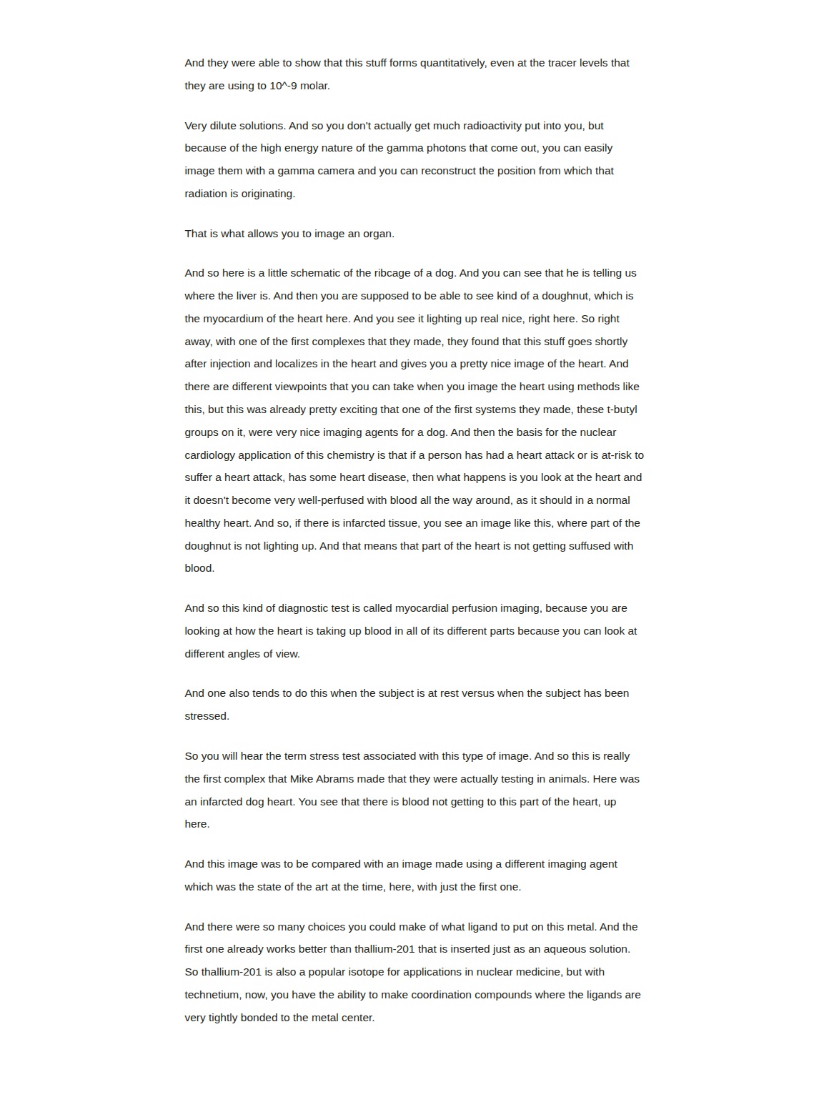And they were able to show that this stuff forms quantitatively, even at the tracer levels that they are using to 10^-9 molar.
Very dilute solutions. And so you don't actually get much radioactivity put into you, but because of the high energy nature of the gamma photons that come out, you can easily image them with a gamma camera and you can reconstruct the position from which that radiation is originating.
That is what allows you to image an organ.
And so here is a little schematic of the ribcage of a dog. And you can see that he is telling us where the liver is. And then you are supposed to be able to see kind of a doughnut, which is the myocardium of the heart here. And you see it lighting up real nice, right here. So right away, with one of the first complexes that they made, they found that this stuff goes shortly after injection and localizes in the heart and gives you a pretty nice image of the heart. And there are different viewpoints that you can take when you image the heart using methods like this, but this was already pretty exciting that one of the first systems they made, these t-butyl groups on it, were very nice imaging agents for a dog. And then the basis for the nuclear cardiology application of this chemistry is that if a person has had a heart attack or is at-risk to suffer a heart attack, has some heart disease, then what happens is you look at the heart and it doesn't become very well-perfused with blood all the way around, as it should in a normal healthy heart. And so, if there is infarcted tissue, you see an image like this, where part of the doughnut is not lighting up. And that means that part of the heart is not getting suffused with blood.
And so this kind of diagnostic test is called myocardial perfusion imaging, because you are looking at how the heart is taking up blood in all of its different parts because you can look at different angles of view.
And one also tends to do this when the subject is at rest versus when the subject has been stressed.
So you will hear the term stress test associated with this type of image. And so this is really the first complex that Mike Abrams made that they were actually testing in animals. Here was an infarcted dog heart. You see that there is blood not getting to this part of the heart, up here.
And this image was to be compared with an image made using a different imaging agent which was the state of the art at the time, here, with just the first one.
And there were so many choices you could make of what ligand to put on this metal. And the first one already works better than thallium-201 that is inserted just as an aqueous solution. So thallium-201 is also a popular isotope for applications in nuclear medicine, but with technetium, now, you have the ability to make coordination compounds where the ligands are very tightly bonded to the metal center.